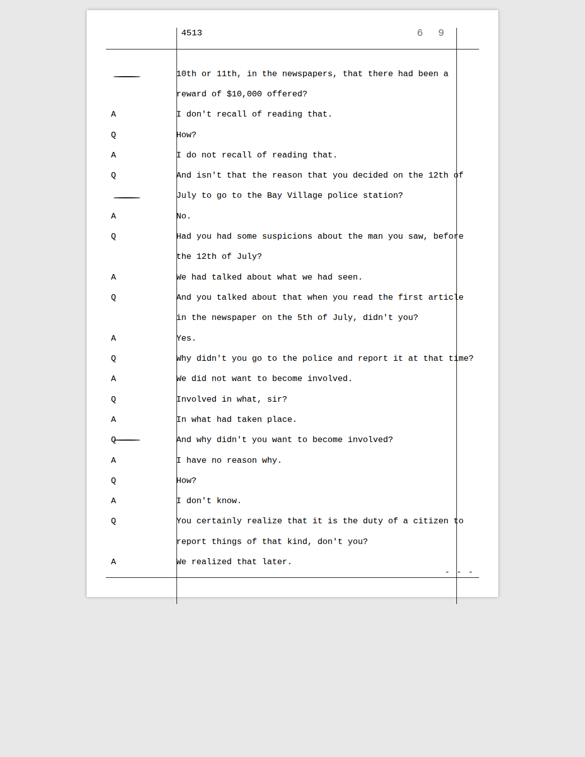4513 6 9
| | 10th or 11th, in the newspapers, that there had been a |
| | reward of $10,000 offered? |
| A | I don't recall of reading that. |
| Q | How? |
| A | I do not recall of reading that. |
| Q | And isn't that the reason that you decided on the 12th of |
| | July to go to the Bay Village police station? |
| A | No. |
| Q | Had you had some suspicions about the man you saw, before |
| | the 12th of July? |
| A | We had talked about what we had seen. |
| Q | And you talked about that when you read the first article |
| | in the newspaper on the 5th of July, didn't you? |
| A | Yes. |
| Q | Why didn't you go to the police and report it at that time? |
| A | We did not want to become involved. |
| Q | Involved in what, sir? |
| A | In what had taken place. |
| Q | And why didn't you want to become involved? |
| A | I have no reason why. |
| Q | How? |
| A | I don't know. |
| Q | You certainly realize that it is the duty of a citizen to |
| | report things of that kind, don't you? |
| A | We realized that later. |
- - -